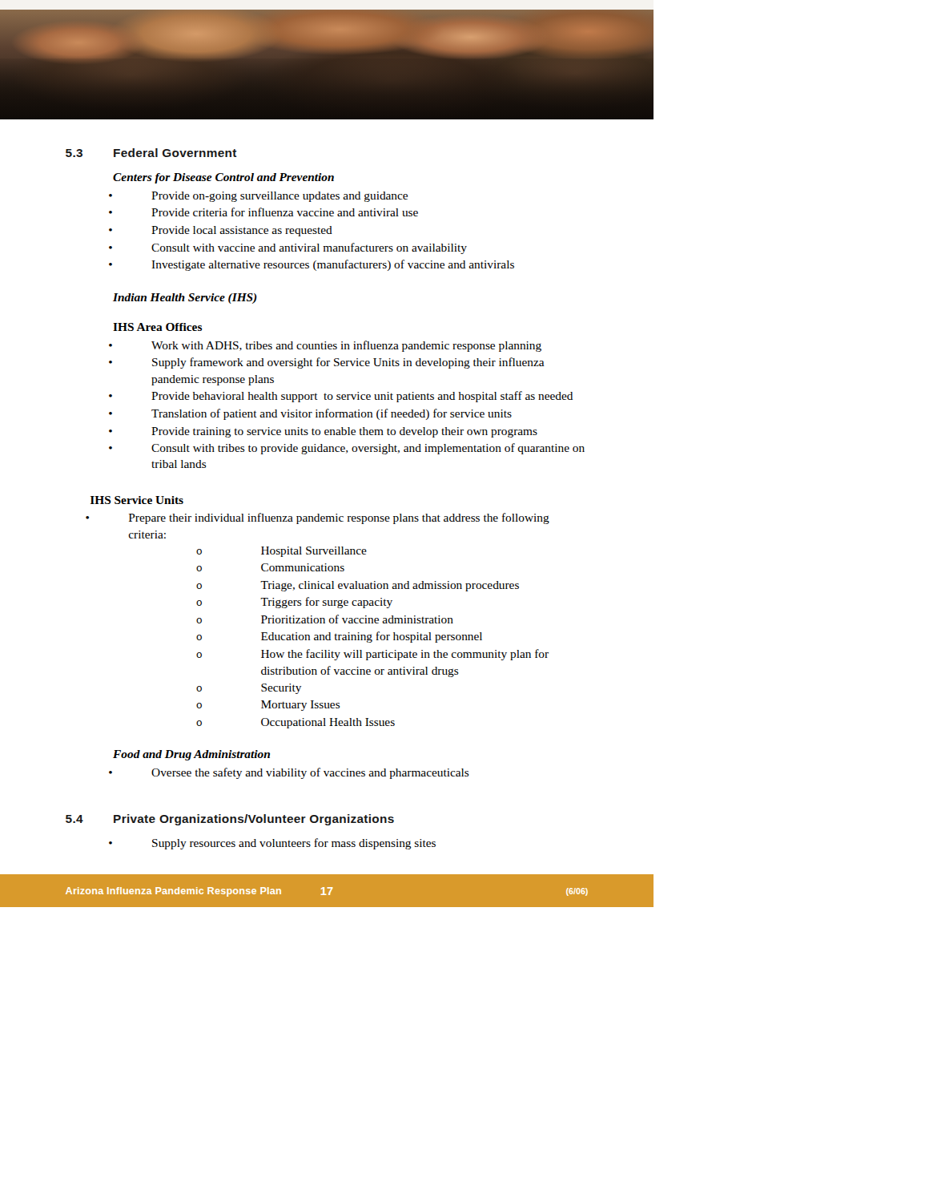5.3 Federal Government
Centers for Disease Control and Prevention
Provide on-going surveillance updates and guidance
Provide criteria for influenza vaccine and antiviral use
Provide local assistance as requested
Consult with vaccine and antiviral manufacturers on availability
Investigate alternative resources (manufacturers) of vaccine and antivirals
Indian Health Service (IHS)
IHS Area Offices
Work with ADHS, tribes and counties in influenza pandemic response planning
Supply framework and oversight for Service Units in developing their influenza pandemic response plans
Provide behavioral health support to service unit patients and hospital staff as needed
Translation of patient and visitor information (if needed) for service units
Provide training to service units to enable them to develop their own programs
Consult with tribes to provide guidance, oversight, and implementation of quarantine on tribal lands
IHS Service Units
Prepare their individual influenza pandemic response plans that address the following criteria:
Hospital Surveillance
Communications
Triage, clinical evaluation and admission procedures
Triggers for surge capacity
Prioritization of vaccine administration
Education and training for hospital personnel
How the facility will participate in the community plan for distribution of vaccine or antiviral drugs
Security
Mortuary Issues
Occupational Health Issues
Food and Drug Administration
Oversee the safety and viability of vaccines and pharmaceuticals
5.4 Private Organizations/Volunteer Organizations
Supply resources and volunteers for mass dispensing sites
Arizona Influenza Pandemic Response Plan 17 (6/06)